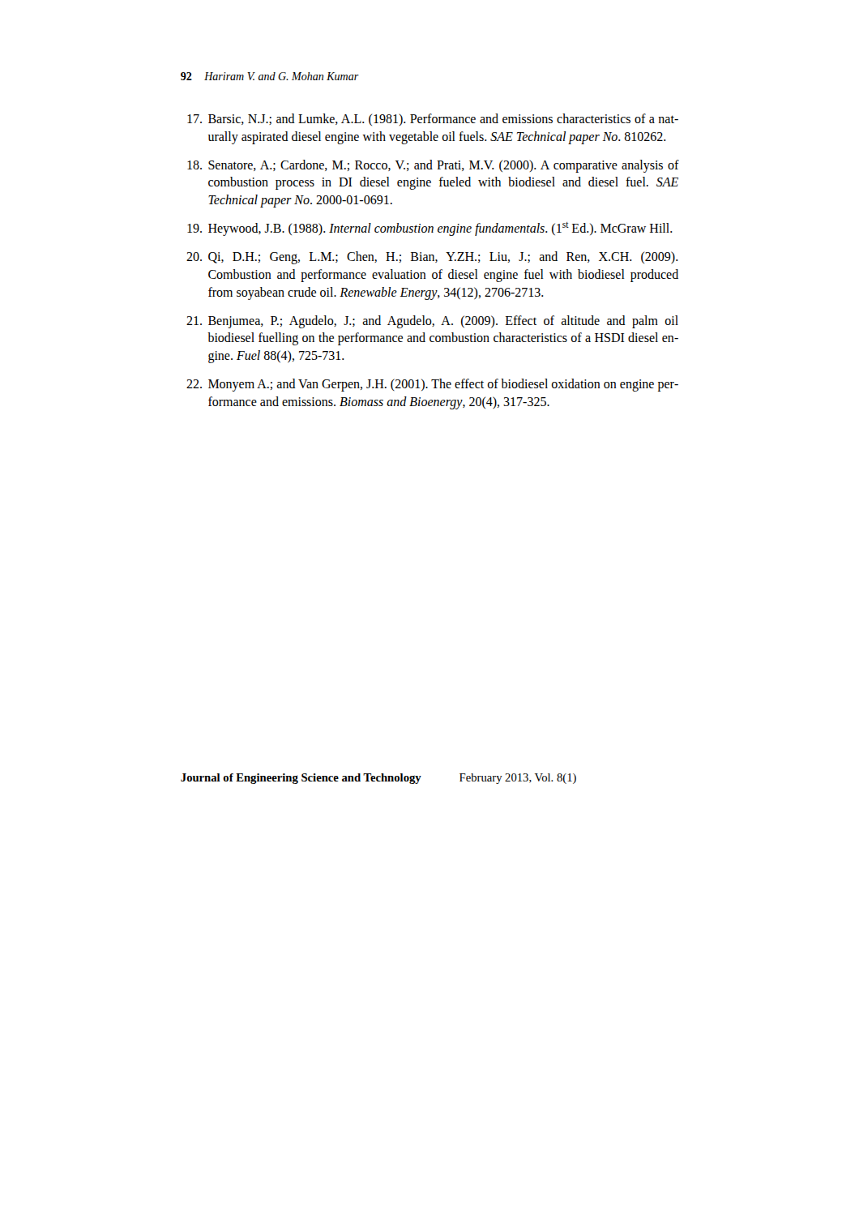92 Hariram V. and G. Mohan Kumar
17 Barsic, N.J.; and Lumke, A.L. (1981). Performance and emissions characteristics of a naturally aspirated diesel engine with vegetable oil fuels. SAE Technical paper No. 810262.
18 Senatore, A.; Cardone, M.; Rocco, V.; and Prati, M.V. (2000). A comparative analysis of combustion process in DI diesel engine fueled with biodiesel and diesel fuel. SAE Technical paper No. 2000-01-0691.
19 Heywood, J.B. (1988). Internal combustion engine fundamentals. (1st Ed.). McGraw Hill.
20 Qi, D.H.; Geng, L.M.; Chen, H.; Bian, Y.ZH.; Liu, J.; and Ren, X.CH. (2009). Combustion and performance evaluation of diesel engine fuel with biodiesel produced from soyabean crude oil. Renewable Energy, 34(12), 2706-2713.
21 Benjumea, P.; Agudelo, J.; and Agudelo, A. (2009). Effect of altitude and palm oil biodiesel fuelling on the performance and combustion characteristics of a HSDI diesel engine. Fuel 88(4), 725-731.
22 Monyem A.; and Van Gerpen, J.H. (2001). The effect of biodiesel oxidation on engine performance and emissions. Biomass and Bioenergy, 20(4), 317-325.
Journal of Engineering Science and Technology February 2013, Vol. 8(1)